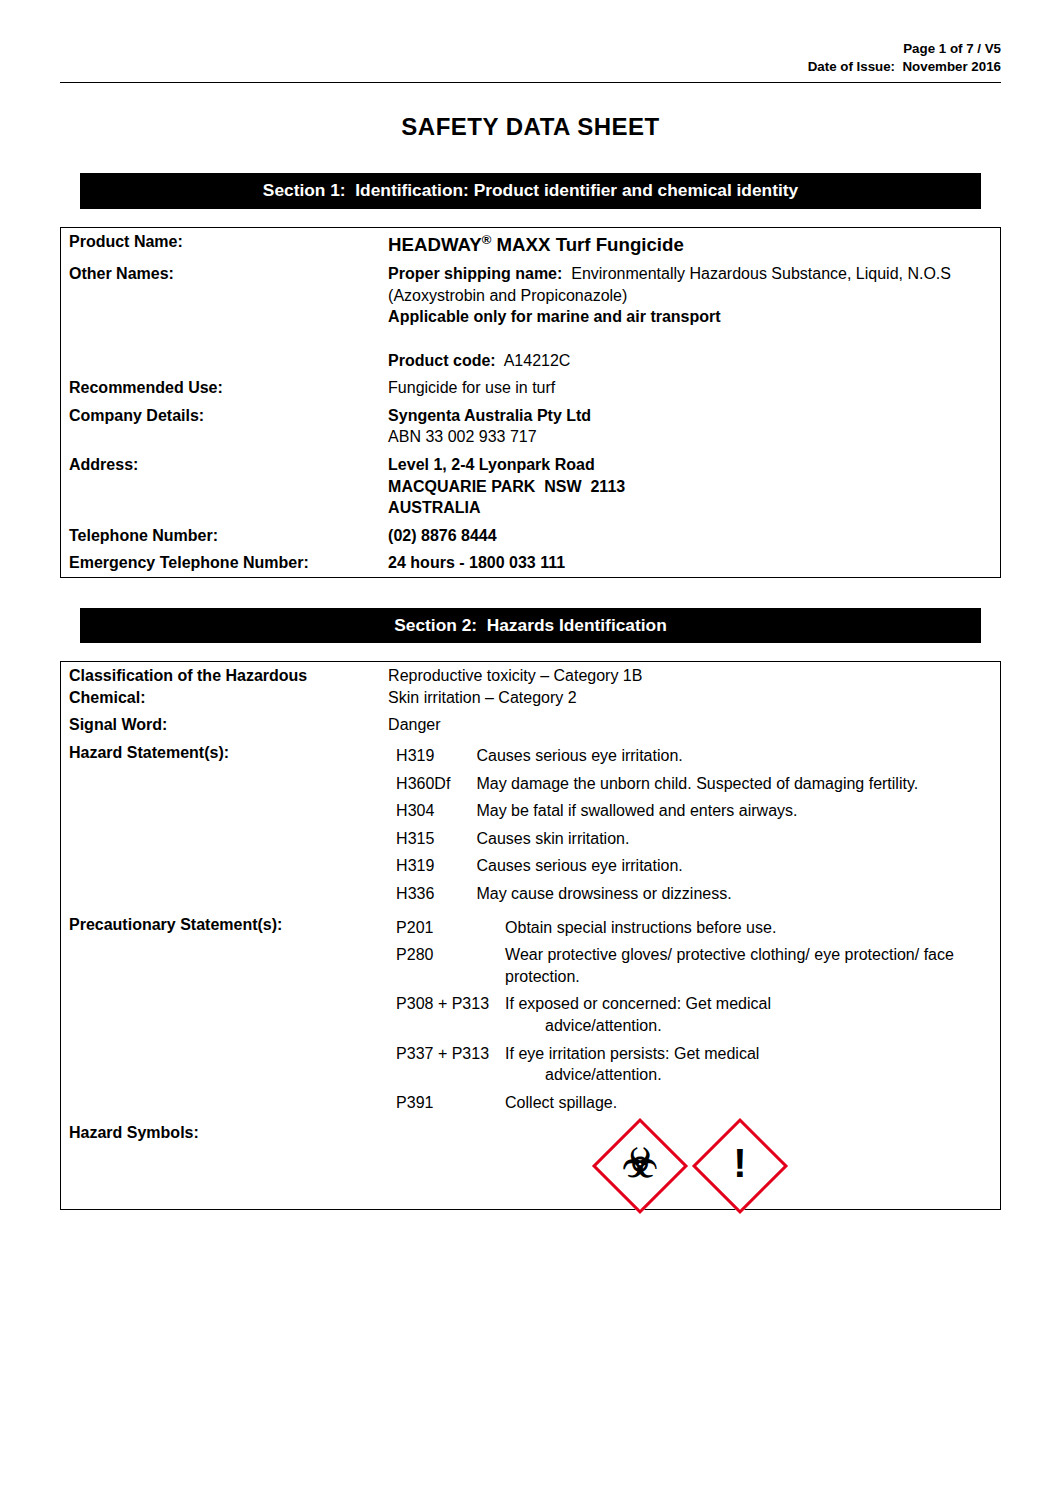Page 1 of 7 / V5
Date of Issue: November 2016
SAFETY DATA SHEET
Section 1: Identification: Product identifier and chemical identity
| Product Name: | HEADWAY ® MAXX Turf Fungicide |
| Other Names: | Proper shipping name: Environmentally Hazardous Substance, Liquid, N.O.S (Azoxystrobin and Propiconazole) Applicable only for marine and air transport Product code: A14212C |
| Recommended Use: | Fungicide for use in turf |
| Company Details: | Syngenta Australia Pty Ltd ABN 33 002 933 717 |
| Address: | Level 1, 2-4 Lyonpark Road MACQUARIE PARK NSW 2113 AUSTRALIA |
| Telephone Number: | (02) 8876 8444 |
| Emergency Telephone Number: | 24 hours - 1800 033 111 |
Section 2: Hazards Identification
| Classification of the Hazardous Chemical: | Reproductive toxicity – Category 1B Skin irritation – Category 2 |
| Signal Word: | Danger |
| Hazard Statement(s): | / H319 / Causes serious eye irritation. / / H360Df / May damage the unborn child. Suspected of damaging fertility. / / H304 / May be fatal if swallowed and enters airways. / / H315 / Causes skin irritation. / / H319 / Causes serious eye irritation. / / H336 / May cause drowsiness or dizziness. / |
| Precautionary Statement(s): | / P201 / Obtain special instructions before use. / / P280 / Wear protective gloves/ protective clothing/ eye protection/ face protection. / / P308 + P313 / If exposed or concerned: Get medical advice/attention. / / P337 + P313 / If eye irritation persists: Get medical advice/attention. / / P391 / Collect spillage. / |
| Hazard Symbols: | ☣ ! |